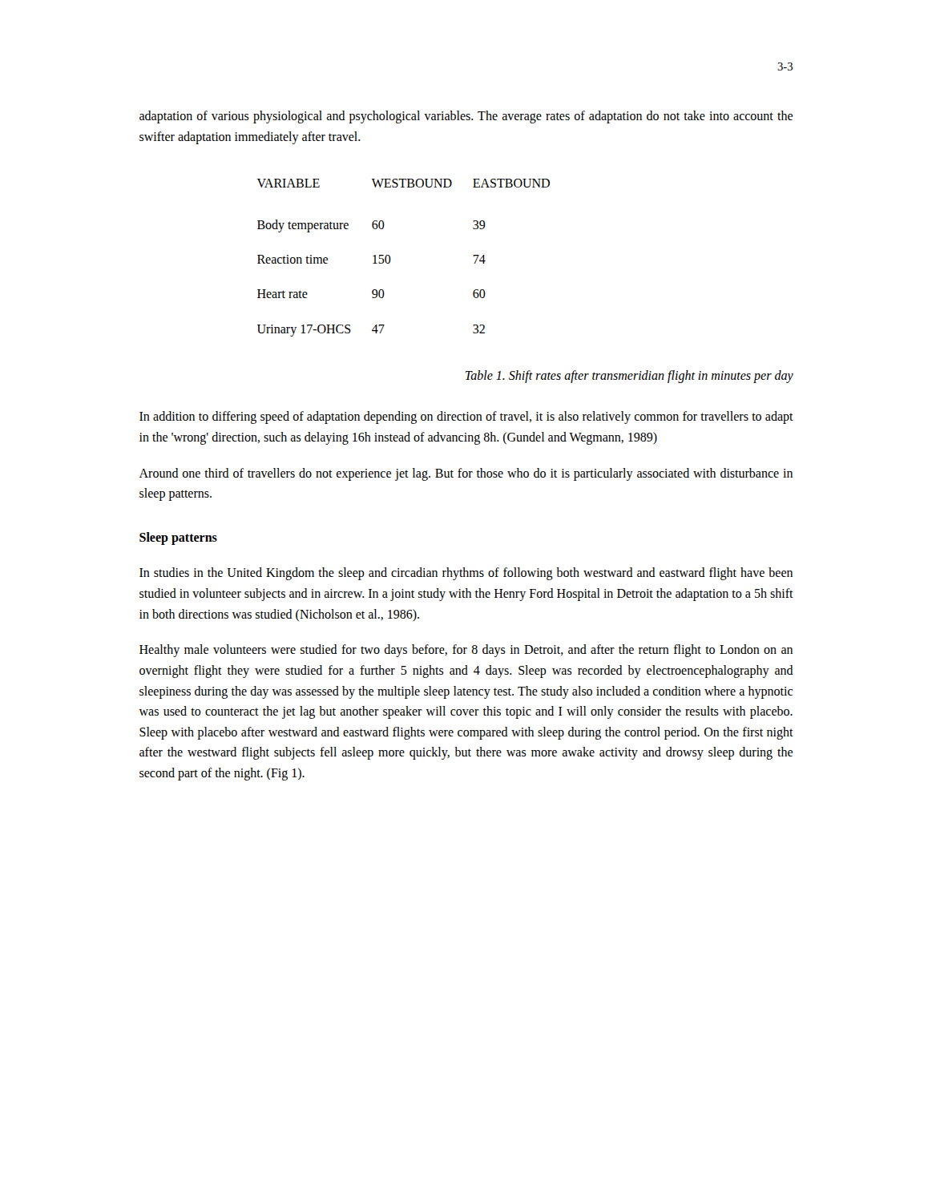3-3
adaptation of various physiological and psychological variables. The average rates of adaptation do not take into account the swifter adaptation immediately after travel.
| VARIABLE | WESTBOUND | EASTBOUND |
| --- | --- | --- |
| Body temperature | 60 | 39 |
| Reaction time | 150 | 74 |
| Heart rate | 90 | 60 |
| Urinary 17-OHCS | 47 | 32 |
Table 1. Shift rates after transmeridian flight in minutes per day
In addition to differing speed of adaptation depending on direction of travel, it is also relatively common for travellers to adapt in the 'wrong' direction, such as delaying 16h instead of advancing 8h. (Gundel and Wegmann, 1989)
Around one third of travellers do not experience jet lag. But for those who do it is particularly associated with disturbance in sleep patterns.
Sleep patterns
In studies in the United Kingdom the sleep and circadian rhythms of following both westward and eastward flight have been studied in volunteer subjects and in aircrew. In a joint study with the Henry Ford Hospital in Detroit the adaptation to a 5h shift in both directions was studied (Nicholson et al., 1986).
Healthy male volunteers were studied for two days before, for 8 days in Detroit, and after the return flight to London on an overnight flight they were studied for a further 5 nights and 4 days. Sleep was recorded by electroencephalography and sleepiness during the day was assessed by the multiple sleep latency test. The study also included a condition where a hypnotic was used to counteract the jet lag but another speaker will cover this topic and I will only consider the results with placebo. Sleep with placebo after westward and eastward flights were compared with sleep during the control period. On the first night after the westward flight subjects fell asleep more quickly, but there was more awake activity and drowsy sleep during the second part of the night. (Fig 1).